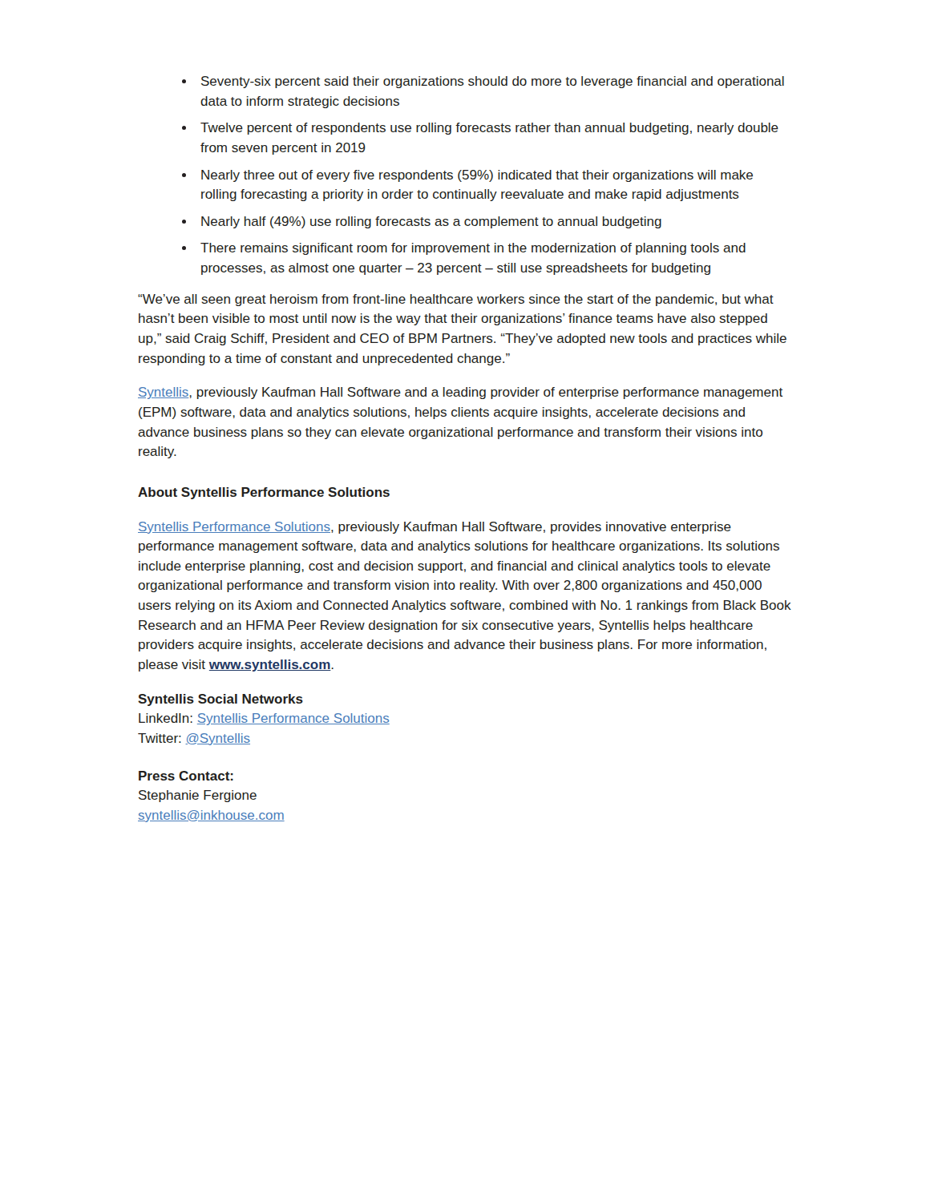Seventy-six percent said their organizations should do more to leverage financial and operational data to inform strategic decisions
Twelve percent of respondents use rolling forecasts rather than annual budgeting, nearly double from seven percent in 2019
Nearly three out of every five respondents (59%) indicated that their organizations will make rolling forecasting a priority in order to continually reevaluate and make rapid adjustments
Nearly half (49%) use rolling forecasts as a complement to annual budgeting
There remains significant room for improvement in the modernization of planning tools and processes, as almost one quarter – 23 percent – still use spreadsheets for budgeting
“We’ve all seen great heroism from front-line healthcare workers since the start of the pandemic, but what hasn’t been visible to most until now is the way that their organizations’ finance teams have also stepped up,” said Craig Schiff, President and CEO of BPM Partners. “They’ve adopted new tools and practices while responding to a time of constant and unprecedented change.”
Syntellis, previously Kaufman Hall Software and a leading provider of enterprise performance management (EPM) software, data and analytics solutions, helps clients acquire insights, accelerate decisions and advance business plans so they can elevate organizational performance and transform their visions into reality.
About Syntellis Performance Solutions
Syntellis Performance Solutions, previously Kaufman Hall Software, provides innovative enterprise performance management software, data and analytics solutions for healthcare organizations. Its solutions include enterprise planning, cost and decision support, and financial and clinical analytics tools to elevate organizational performance and transform vision into reality. With over 2,800 organizations and 450,000 users relying on its Axiom and Connected Analytics software, combined with No. 1 rankings from Black Book Research and an HFMA Peer Review designation for six consecutive years, Syntellis helps healthcare providers acquire insights, accelerate decisions and advance their business plans. For more information, please visit www.syntellis.com.
Syntellis Social Networks
LinkedIn: Syntellis Performance Solutions
Twitter: @Syntellis
Press Contact:
Stephanie Fergione
syntellis@inkhouse.com